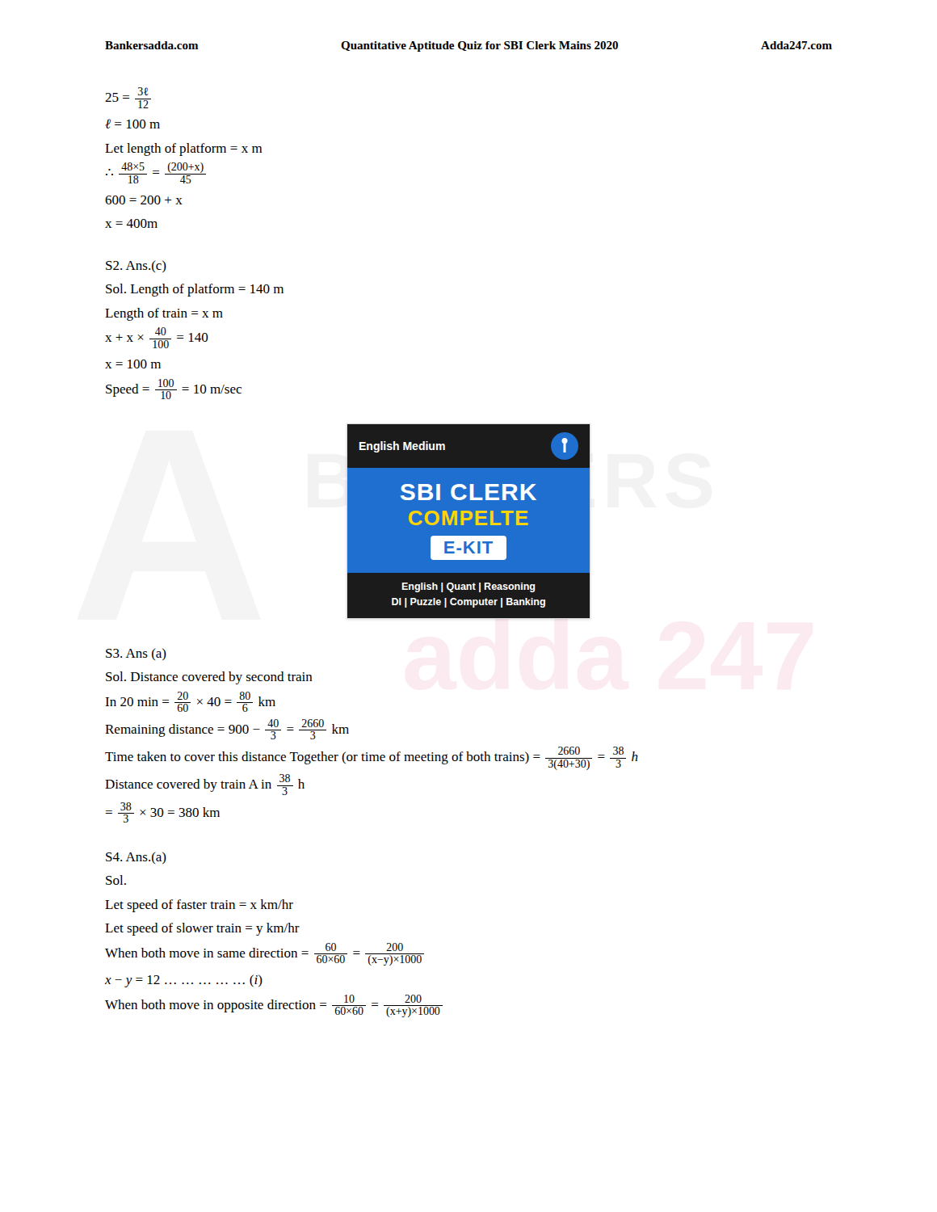A
BANKERS
adda 247
Bankersadda.com
Quantitative Aptitude Quiz for SBI Clerk Mains 2020
Adda247.com
25 = 3ℓ 12
ℓ = 100 m
Let length of platform = x m
∴ 48×518 = (200+x) 45
600 = 200 + x
x = 400m
S2. Ans.(c)
Sol. Length of platform = 140 m
Length of train = x m
x + x × 40100 = 140
x = 100 m
Speed = 10010 = 10 m/sec
English Medium
SBI CLERK
COMPELTE
E-KIT
English | Quant | Reasoning
DI | Puzzle | Computer | Banking
S3. Ans (a)
Sol. Distance covered by second train
In 20 min = 2060 × 40 = 806 km
Remaining distance = 900 − 403 = 26603 km
Time taken to cover this distance Together (or time of meeting of both trains) = 26603(40+30) = 383 h
Distance covered by train A in 383 h
= 383 × 30 = 380 km
S4. Ans.(a)
Sol.
Let speed of faster train = x km/hr
Let speed of slower train = y km/hr
When both move in same direction = 6060×60 = 200(x−y)×1000
x − y = 12 … … … … … (i)
When both move in opposite direction = 1060×60 = 200(x+y)×1000